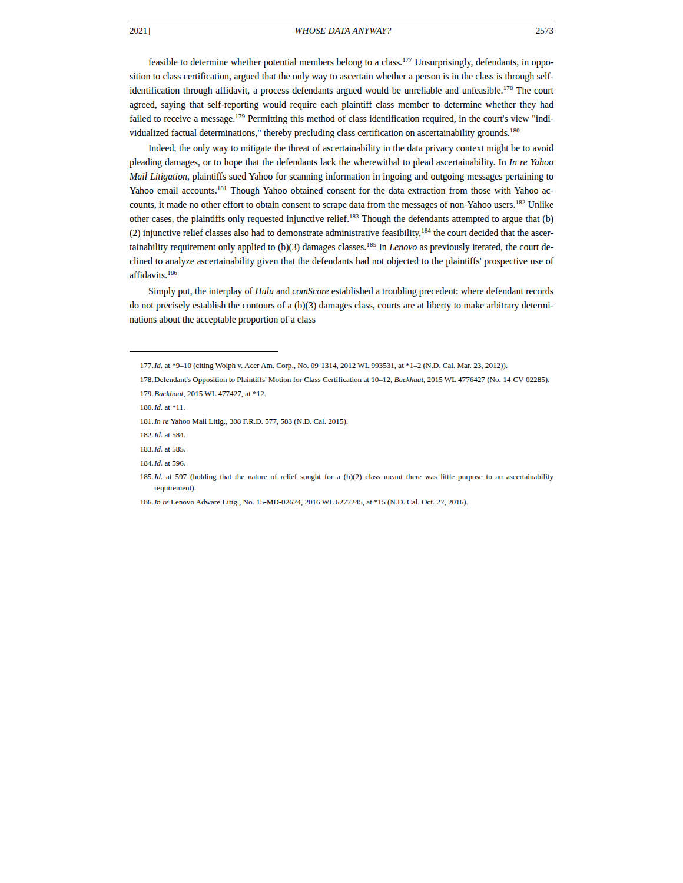2021] Whose Data Anyway? 2573
feasible to determine whether potential members belong to a class.177 Unsurprisingly, defendants, in opposition to class certification, argued that the only way to ascertain whether a person is in the class is through self-identification through affidavit, a process defendants argued would be unreliable and unfeasible.178 The court agreed, saying that self-reporting would require each plaintiff class member to determine whether they had failed to receive a message.179 Permitting this method of class identification required, in the court's view "individualized factual determinations," thereby precluding class certification on ascertainability grounds.180
Indeed, the only way to mitigate the threat of ascertainability in the data privacy context might be to avoid pleading damages, or to hope that the defendants lack the wherewithal to plead ascertainability. In In re Yahoo Mail Litigation, plaintiffs sued Yahoo for scanning information in ingoing and outgoing messages pertaining to Yahoo email accounts.181 Though Yahoo obtained consent for the data extraction from those with Yahoo accounts, it made no other effort to obtain consent to scrape data from the messages of non-Yahoo users.182 Unlike other cases, the plaintiffs only requested injunctive relief.183 Though the defendants attempted to argue that (b)(2) injunctive relief classes also had to demonstrate administrative feasibility,184 the court decided that the ascertainability requirement only applied to (b)(3) damages classes.185 In Lenovo as previously iterated, the court declined to analyze ascertainability given that the defendants had not objected to the plaintiffs' prospective use of affidavits.186
Simply put, the interplay of Hulu and comScore established a troubling precedent: where defendant records do not precisely establish the contours of a (b)(3) damages class, courts are at liberty to make arbitrary determinations about the acceptable proportion of a class
Id. at *9–10 (citing Wolph v. Acer Am. Corp., No. 09-1314, 2012 WL 993531, at *1–2 (N.D. Cal. Mar. 23, 2012)).
Defendant's Opposition to Plaintiffs' Motion for Class Certification at 10–12, Backhaut, 2015 WL 4776427 (No. 14-CV-02285).
Backhaut, 2015 WL 477427, at *12.
Id. at *11.
In re Yahoo Mail Litig., 308 F.R.D. 577, 583 (N.D. Cal. 2015).
Id. at 584.
Id. at 585.
Id. at 596.
Id. at 597 (holding that the nature of relief sought for a (b)(2) class meant there was little purpose to an ascertainability requirement).
In re Lenovo Adware Litig., No. 15-MD-02624, 2016 WL 6277245, at *15 (N.D. Cal. Oct. 27, 2016).